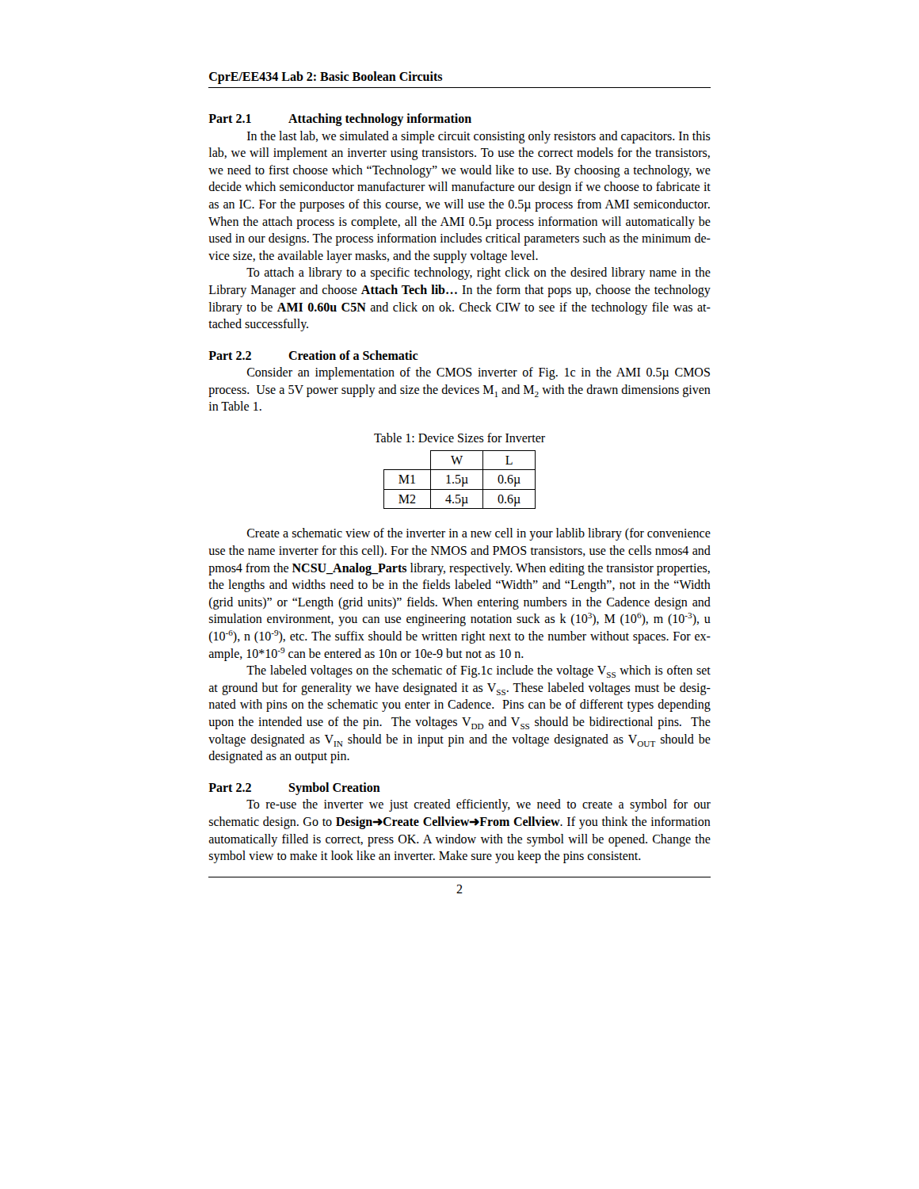CprE/EE434 Lab 2: Basic Boolean Circuits
Part 2.1 Attaching technology information
In the last lab, we simulated a simple circuit consisting only resistors and capacitors. In this lab, we will implement an inverter using transistors. To use the correct models for the transistors, we need to first choose which “Technology” we would like to use. By choosing a technology, we decide which semiconductor manufacturer will manufacture our design if we choose to fabricate it as an IC. For the purposes of this course, we will use the 0.5µ process from AMI semiconductor. When the attach process is complete, all the AMI 0.5µ process information will automatically be used in our designs. The process information includes critical parameters such as the minimum device size, the available layer masks, and the supply voltage level.
To attach a library to a specific technology, right click on the desired library name in the Library Manager and choose Attach Tech lib… In the form that pops up, choose the technology library to be AMI 0.60u C5N and click on ok. Check CIW to see if the technology file was attached successfully.
Part 2.2 Creation of a Schematic
Consider an implementation of the CMOS inverter of Fig. 1c in the AMI 0.5µ CMOS process. Use a 5V power supply and size the devices M1 and M2 with the drawn dimensions given in Table 1.
Table 1: Device Sizes for Inverter
| | W | L |
| --- | --- | --- |
| M1 | 1.5µ | 0.6µ |
| M2 | 4.5µ | 0.6µ |
Create a schematic view of the inverter in a new cell in your lablib library (for convenience use the name inverter for this cell). For the NMOS and PMOS transistors, use the cells nmos4 and pmos4 from the NCSU_Analog_Parts library, respectively. When editing the transistor properties, the lengths and widths need to be in the fields labeled “Width” and “Length”, not in the “Width (grid units)” or “Length (grid units)” fields. When entering numbers in the Cadence design and simulation environment, you can use engineering notation suck as k (103), M (106), m (10-3), u (10-6), n (10-9), etc. The suffix should be written right next to the number without spaces. For example, 10*10-9 can be entered as 10n or 10e-9 but not as 10 n.
The labeled voltages on the schematic of Fig.1c include the voltage VSS which is often set at ground but for generality we have designated it as VSS. These labeled voltages must be designated with pins on the schematic you enter in Cadence. Pins can be of different types depending upon the intended use of the pin. The voltages VDD and VSS should be bidirectional pins. The voltage designated as VIN should be in input pin and the voltage designated as VOUT should be designated as an output pin.
Part 2.2 Symbol Creation
To re-use the inverter we just created efficiently, we need to create a symbol for our schematic design. Go to Design➜Create Cellview➜From Cellview. If you think the information automatically filled is correct, press OK. A window with the symbol will be opened. Change the symbol view to make it look like an inverter. Make sure you keep the pins consistent.
2